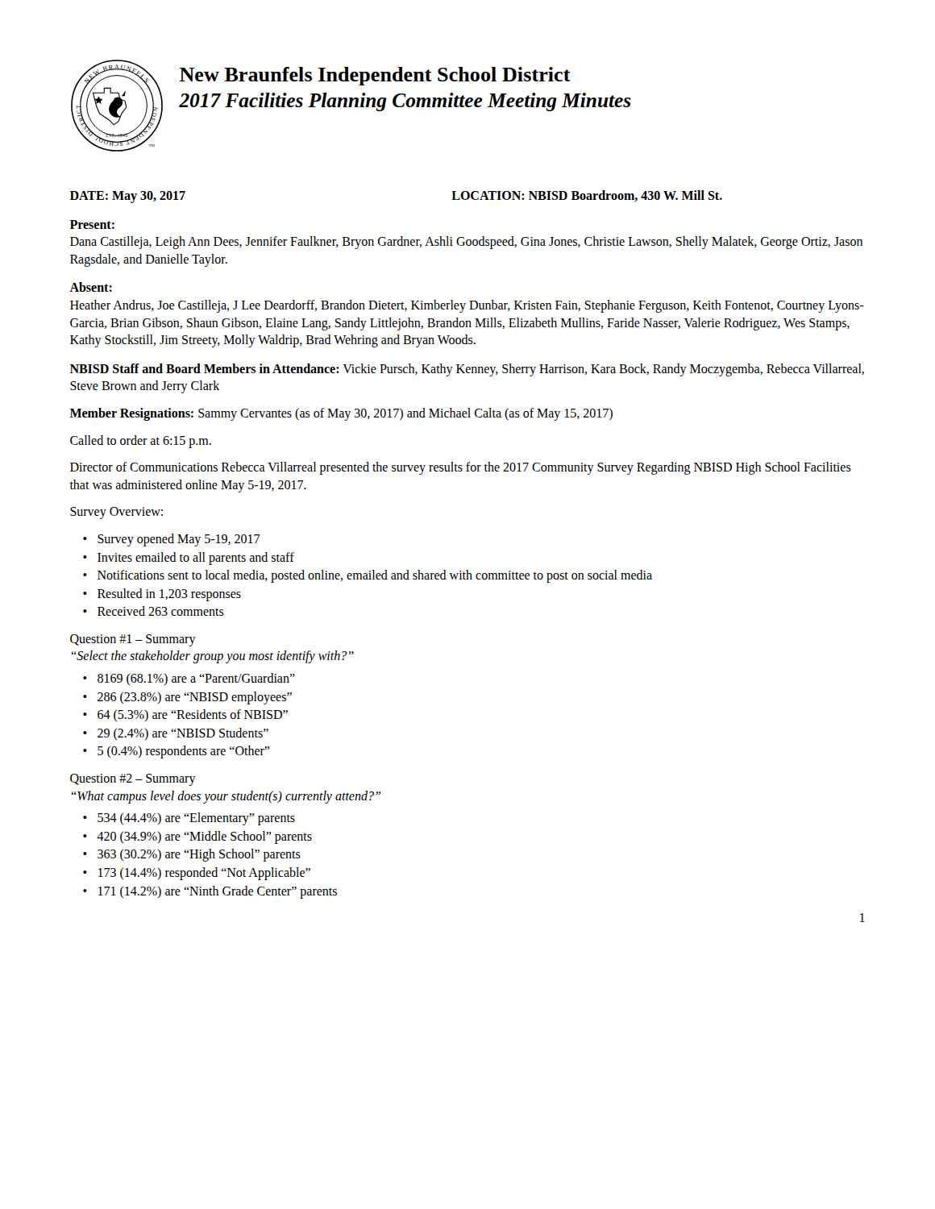NEW BRAUNFELS INDEPENDENT SCHOOL DISTRICT EST. 1846 TM
New Braunfels Independent School District
2017 Facilities Planning Committee Meeting Minutes
DATE: May 30, 2017
LOCATION: NBISD Boardroom, 430 W. Mill St.
Present:
Dana Castilleja, Leigh Ann Dees, Jennifer Faulkner, Bryon Gardner, Ashli Goodspeed, Gina Jones, Christie Lawson, Shelly Malatek, George Ortiz, Jason Ragsdale, and Danielle Taylor.
Absent:
Heather Andrus, Joe Castilleja, J Lee Deardorff, Brandon Dietert, Kimberley Dunbar, Kristen Fain, Stephanie Ferguson, Keith Fontenot, Courtney Lyons-Garcia, Brian Gibson, Shaun Gibson, Elaine Lang, Sandy Littlejohn, Brandon Mills, Elizabeth Mullins, Faride Nasser, Valerie Rodriguez, Wes Stamps, Kathy Stockstill, Jim Streety, Molly Waldrip, Brad Wehring and Bryan Woods.
NBISD Staff and Board Members in Attendance: Vickie Pursch, Kathy Kenney, Sherry Harrison, Kara Bock, Randy Moczygemba, Rebecca Villarreal, Steve Brown and Jerry Clark
Member Resignations: Sammy Cervantes (as of May 30, 2017) and Michael Calta (as of May 15, 2017)
Called to order at 6:15 p.m.
Director of Communications Rebecca Villarreal presented the survey results for the 2017 Community Survey Regarding NBISD High School Facilities that was administered online May 5-19, 2017.
Survey Overview:
Survey opened May 5-19, 2017
Invites emailed to all parents and staff
Notifications sent to local media, posted online, emailed and shared with committee to post on social media
Resulted in 1,203 responses
Received 263 comments
Question #1 – Summary
“Select the stakeholder group you most identify with?”
8169 (68.1%) are a “Parent/Guardian”
286 (23.8%) are “NBISD employees”
64 (5.3%) are “Residents of NBISD”
29 (2.4%) are “NBISD Students”
5 (0.4%) respondents are “Other”
Question #2 – Summary
“What campus level does your student(s) currently attend?”
534 (44.4%) are “Elementary” parents
420 (34.9%) are “Middle School” parents
363 (30.2%) are “High School” parents
173 (14.4%) responded “Not Applicable”
171 (14.2%) are “Ninth Grade Center” parents
1